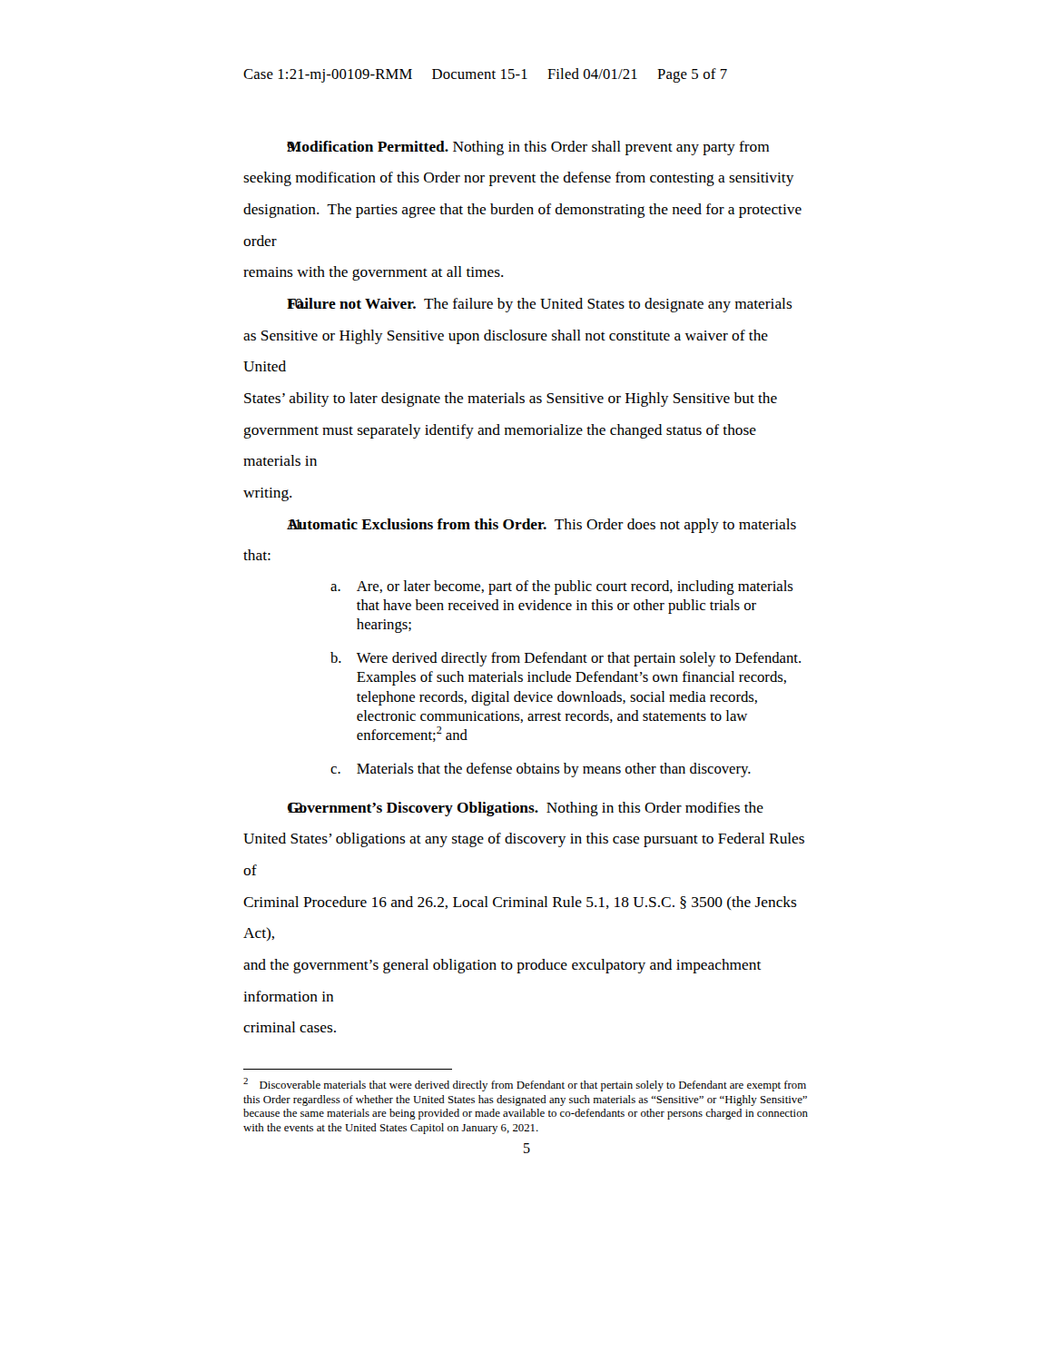Case 1:21-mj-00109-RMM Document 15-1 Filed 04/01/21 Page 5 of 7
9.
Modification Permitted. Nothing in this Order shall prevent any party from
seeking modification of this Order nor prevent the defense from contesting a sensitivity
designation. The parties agree that the burden of demonstrating the need for a protective order
remains with the government at all times.
10.
Failure not Waiver. The failure by the United States to designate any materials
as Sensitive or Highly Sensitive upon disclosure shall not constitute a waiver of the United
States’ ability to later designate the materials as Sensitive or Highly Sensitive but the
government must separately identify and memorialize the changed status of those materials in
writing.
11.
Automatic Exclusions from this Order. This Order does not apply to materials
that:
a. Are, or later become, part of the public court record, including materials that have been received in evidence in this or other public trials or hearings;
b. Were derived directly from Defendant or that pertain solely to Defendant. Examples of such materials include Defendant’s own financial records, telephone records, digital device downloads, social media records, electronic communications, arrest records, and statements to law enforcement;2 and
c. Materials that the defense obtains by means other than discovery.
12.
Government’s Discovery Obligations. Nothing in this Order modifies the
United States’ obligations at any stage of discovery in this case pursuant to Federal Rules of
Criminal Procedure 16 and 26.2, Local Criminal Rule 5.1, 18 U.S.C. § 3500 (the Jencks Act),
and the government’s general obligation to produce exculpatory and impeachment information in
criminal cases.
2 Discoverable materials that were derived directly from Defendant or that pertain solely to Defendant are exempt from this Order regardless of whether the United States has designated any such materials as “Sensitive” or “Highly Sensitive” because the same materials are being provided or made available to co-defendants or other persons charged in connection with the events at the United States Capitol on January 6, 2021.
5